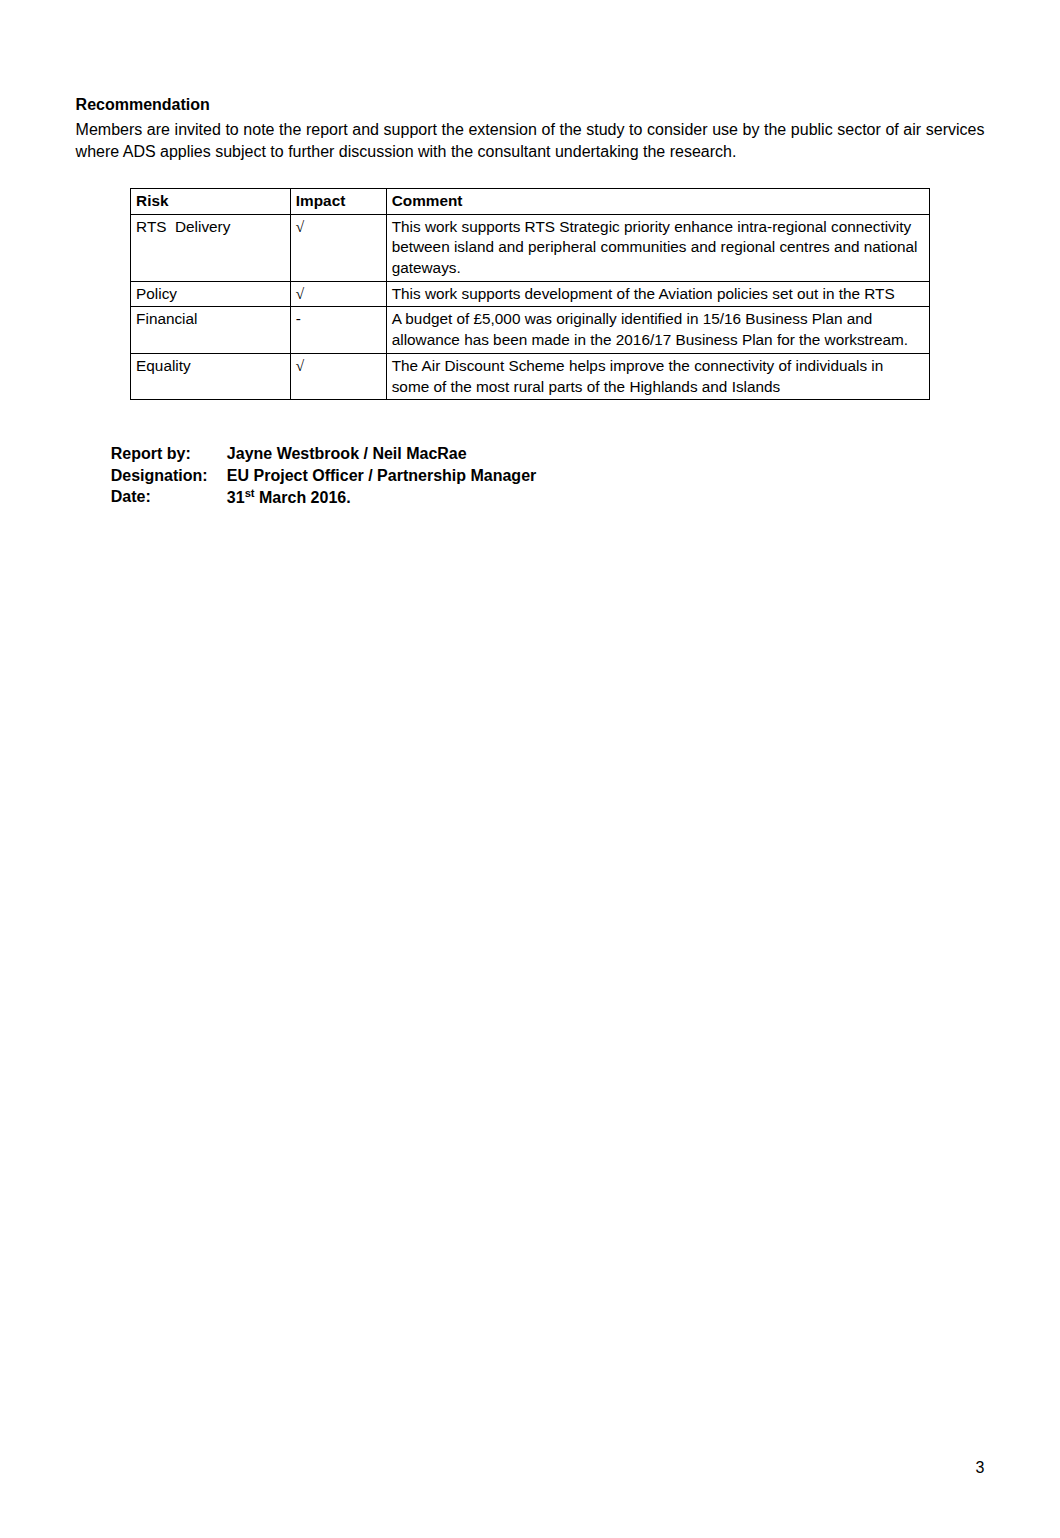Recommendation
Members are invited to note the report and support the extension of the study to consider use by the public sector of air services where ADS applies subject to further discussion with the consultant undertaking the research.
| Risk | Impact | Comment |
| --- | --- | --- |
| RTS Delivery | √ | This work supports RTS Strategic priority enhance intra-regional connectivity between island and peripheral communities and regional centres and national gateways. |
| Policy | √ | This work supports development of the Aviation policies set out in the RTS |
| Financial | - | A budget of £5,000 was originally identified in 15/16 Business Plan and allowance has been made in the 2016/17 Business Plan for the workstream. |
| Equality | √ | The Air Discount Scheme helps improve the connectivity of individuals in some of the most rural parts of the Highlands and Islands |
| Report by: | Jayne Westbrook / Neil MacRae |
| Designation: | EU Project Officer / Partnership Manager |
| Date: | 31 st March 2016. |
3